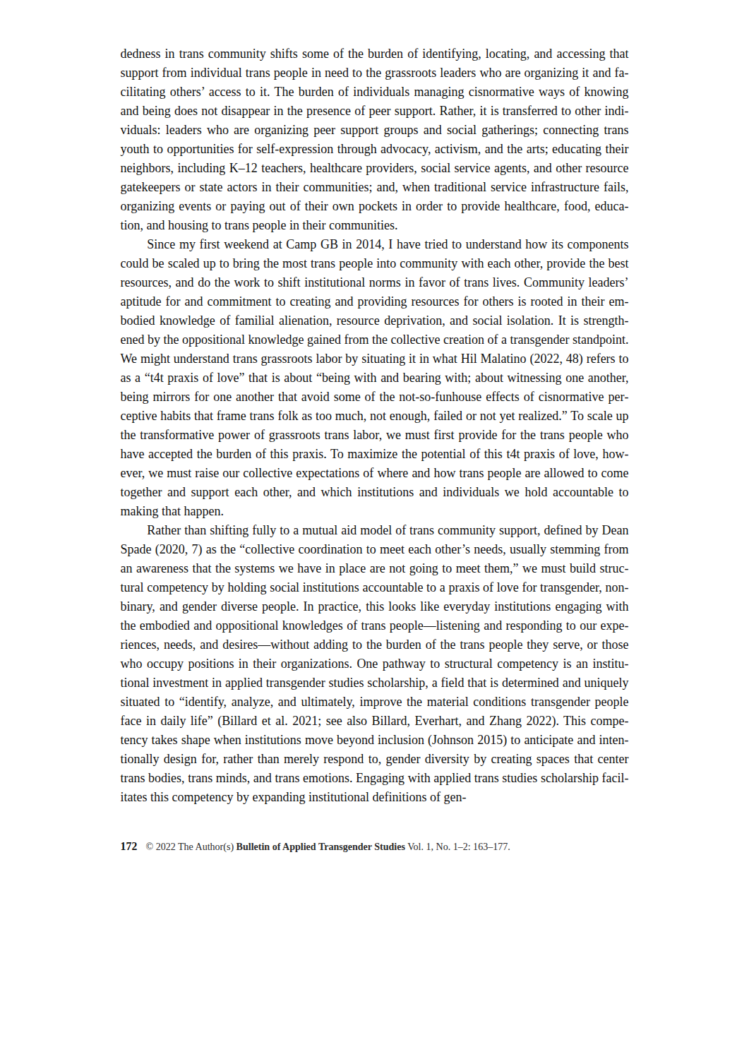dedness in trans community shifts some of the burden of identifying, locating, and accessing that support from individual trans people in need to the grassroots leaders who are organizing it and facilitating others’ access to it. The burden of individuals managing cisnormative ways of knowing and being does not disappear in the presence of peer support. Rather, it is transferred to other individuals: leaders who are organizing peer support groups and social gatherings; connecting trans youth to opportunities for self-expression through advocacy, activism, and the arts; educating their neighbors, including K–12 teachers, healthcare providers, social service agents, and other resource gatekeepers or state actors in their communities; and, when traditional service infrastructure fails, organizing events or paying out of their own pockets in order to provide healthcare, food, education, and housing to trans people in their communities.
Since my first weekend at Camp GB in 2014, I have tried to understand how its components could be scaled up to bring the most trans people into community with each other, provide the best resources, and do the work to shift institutional norms in favor of trans lives. Community leaders’ aptitude for and commitment to creating and providing resources for others is rooted in their embodied knowledge of familial alienation, resource deprivation, and social isolation. It is strengthened by the oppositional knowledge gained from the collective creation of a transgender standpoint. We might understand trans grassroots labor by situating it in what Hil Malatino (2022, 48) refers to as a “t4t praxis of love” that is about “being with and bearing with; about witnessing one another, being mirrors for one another that avoid some of the not-so-funhouse effects of cisnormative perceptive habits that frame trans folk as too much, not enough, failed or not yet realized.” To scale up the transformative power of grassroots trans labor, we must first provide for the trans people who have accepted the burden of this praxis. To maximize the potential of this t4t praxis of love, however, we must raise our collective expectations of where and how trans people are allowed to come together and support each other, and which institutions and individuals we hold accountable to making that happen.
Rather than shifting fully to a mutual aid model of trans community support, defined by Dean Spade (2020, 7) as the “collective coordination to meet each other’s needs, usually stemming from an awareness that the systems we have in place are not going to meet them,” we must build structural competency by holding social institutions accountable to a praxis of love for transgender, nonbinary, and gender diverse people. In practice, this looks like everyday institutions engaging with the embodied and oppositional knowledges of trans people—listening and responding to our experiences, needs, and desires—without adding to the burden of the trans people they serve, or those who occupy positions in their organizations. One pathway to structural competency is an institutional investment in applied transgender studies scholarship, a field that is determined and uniquely situated to “identify, analyze, and ultimately, improve the material conditions transgender people face in daily life” (Billard et al. 2021; see also Billard, Everhart, and Zhang 2022). This competency takes shape when institutions move beyond inclusion (Johnson 2015) to anticipate and intentionally design for, rather than merely respond to, gender diversity by creating spaces that center trans bodies, trans minds, and trans emotions. Engaging with applied trans studies scholarship facilitates this competency by expanding institutional definitions of gen-
172 © 2022 The Author(s) Bulletin of Applied Transgender Studies Vol. 1, No. 1–2: 163–177.